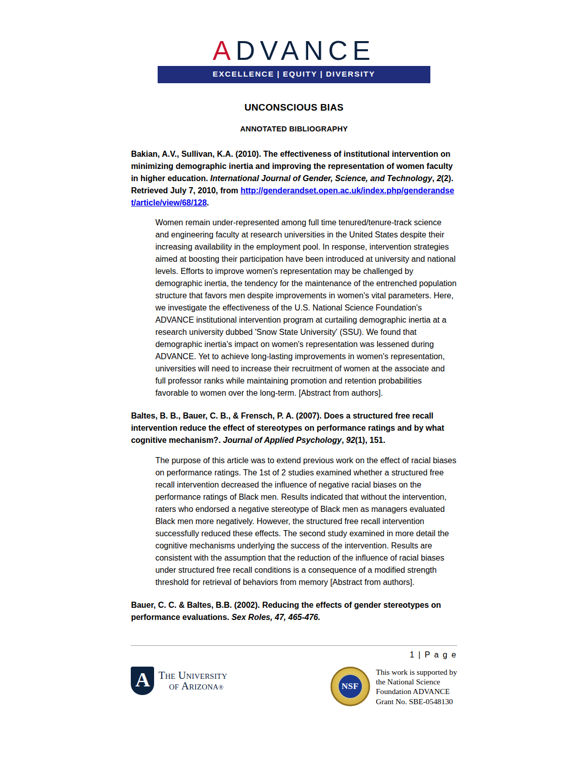ADVANCE
EXCELLENCE|EQUITY|DIVERSITY
UNCONSCIOUS BIAS
ANNOTATED BIBLIOGRAPHY
Bakian, A.V., Sullivan, K.A. (2010). The effectiveness of institutional intervention on minimizing demographic inertia and improving the representation of women faculty in higher education. International Journal of Gender, Science, and Technology, 2(2). Retrieved July 7, 2010, from http://genderandset.open.ac.uk/index.php/genderandset/article/view/68/128.
Women remain under-represented among full time tenured/tenure-track science and engineering faculty at research universities in the United States despite their increasing availability in the employment pool. In response, intervention strategies aimed at boosting their participation have been introduced at university and national levels. Efforts to improve women's representation may be challenged by demographic inertia, the tendency for the maintenance of the entrenched population structure that favors men despite improvements in women's vital parameters. Here, we investigate the effectiveness of the U.S. National Science Foundation's ADVANCE institutional intervention program at curtailing demographic inertia at a research university dubbed 'Snow State University' (SSU). We found that demographic inertia's impact on women's representation was lessened during ADVANCE. Yet to achieve long-lasting improvements in women's representation, universities will need to increase their recruitment of women at the associate and full professor ranks while maintaining promotion and retention probabilities favorable to women over the long-term. [Abstract from authors].
Baltes, B. B., Bauer, C. B., & Frensch, P. A. (2007). Does a structured free recall intervention reduce the effect of stereotypes on performance ratings and by what cognitive mechanism?. Journal of Applied Psychology, 92(1), 151.
The purpose of this article was to extend previous work on the effect of racial biases on performance ratings. The 1st of 2 studies examined whether a structured free recall intervention decreased the influence of negative racial biases on the performance ratings of Black men. Results indicated that without the intervention, raters who endorsed a negative stereotype of Black men as managers evaluated Black men more negatively. However, the structured free recall intervention successfully reduced these effects. The second study examined in more detail the cognitive mechanisms underlying the success of the intervention. Results are consistent with the assumption that the reduction of the influence of racial biases under structured free recall conditions is a consequence of a modified strength threshold for retrieval of behaviors from memory [Abstract from authors].
Bauer, C. C. & Baltes, B.B. (2002). Reducing the effects of gender stereotypes on performance evaluations. Sex Roles, 47, 465-476.
1 | P a g e
The University of Arizona®
NSF
This work is supported by
the National Science
Foundation ADVANCE
Grant No. SBE-0548130